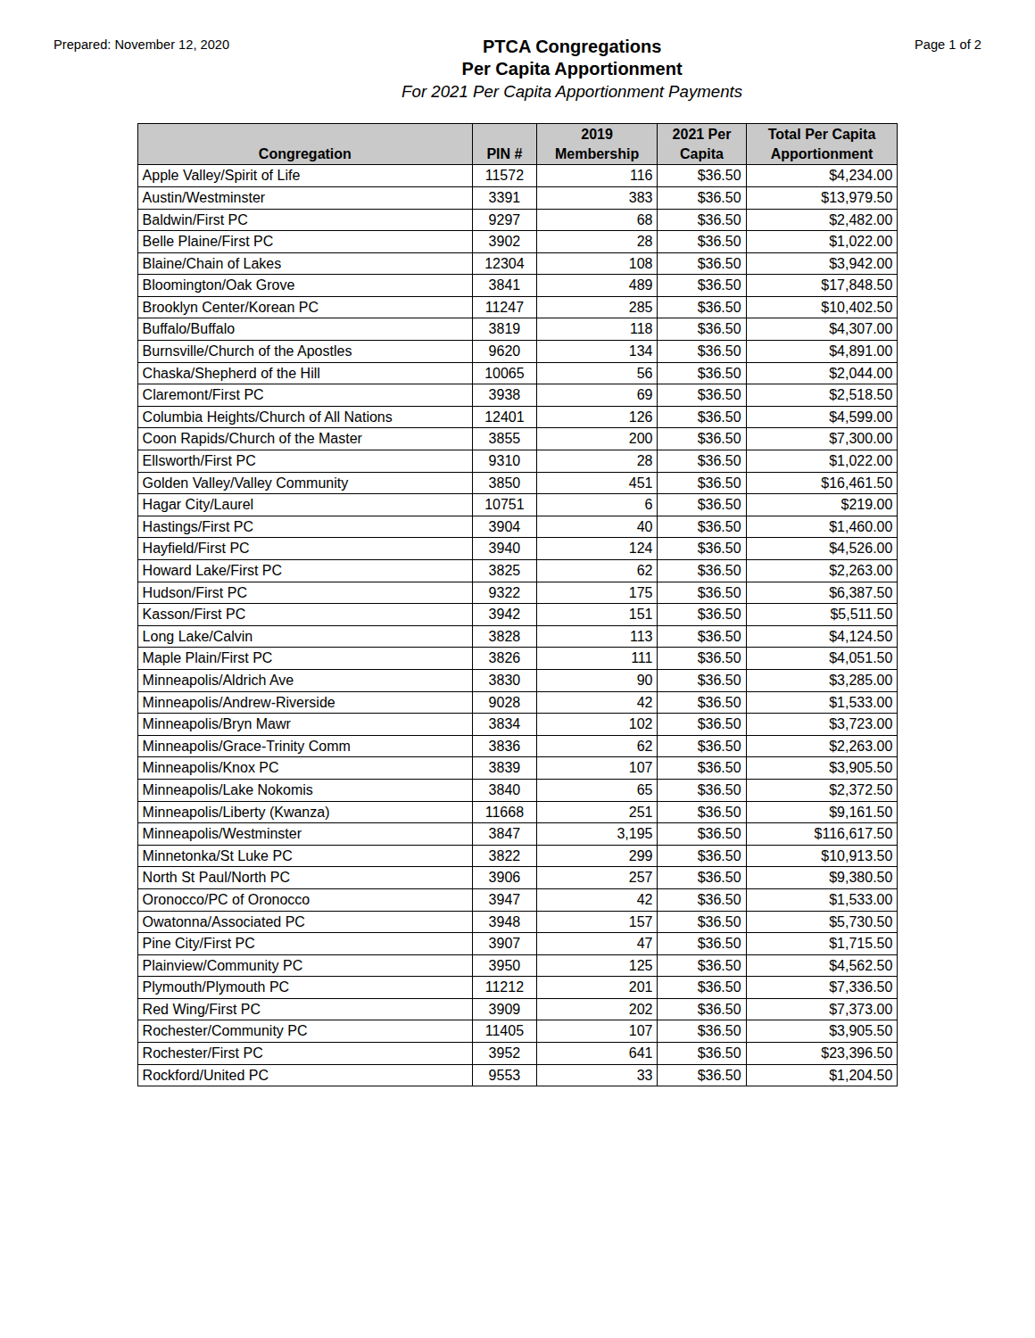Prepared: November 12, 2020
PTCA Congregations
Per Capita Apportionment
For 2021 Per Capita Apportionment Payments
Page 1 of 2
| Congregation | PIN # | 2019 Membership | 2021 Per Capita | Total Per Capita Apportionment |
| --- | --- | --- | --- | --- |
| Apple Valley/Spirit of Life | 11572 | 116 | $36.50 | $4,234.00 |
| Austin/Westminster | 3391 | 383 | $36.50 | $13,979.50 |
| Baldwin/First PC | 9297 | 68 | $36.50 | $2,482.00 |
| Belle Plaine/First PC | 3902 | 28 | $36.50 | $1,022.00 |
| Blaine/Chain of Lakes | 12304 | 108 | $36.50 | $3,942.00 |
| Bloomington/Oak Grove | 3841 | 489 | $36.50 | $17,848.50 |
| Brooklyn Center/Korean PC | 11247 | 285 | $36.50 | $10,402.50 |
| Buffalo/Buffalo | 3819 | 118 | $36.50 | $4,307.00 |
| Burnsville/Church of the Apostles | 9620 | 134 | $36.50 | $4,891.00 |
| Chaska/Shepherd of the Hill | 10065 | 56 | $36.50 | $2,044.00 |
| Claremont/First PC | 3938 | 69 | $36.50 | $2,518.50 |
| Columbia Heights/Church of All Nations | 12401 | 126 | $36.50 | $4,599.00 |
| Coon Rapids/Church of the Master | 3855 | 200 | $36.50 | $7,300.00 |
| Ellsworth/First PC | 9310 | 28 | $36.50 | $1,022.00 |
| Golden Valley/Valley Community | 3850 | 451 | $36.50 | $16,461.50 |
| Hagar City/Laurel | 10751 | 6 | $36.50 | $219.00 |
| Hastings/First PC | 3904 | 40 | $36.50 | $1,460.00 |
| Hayfield/First PC | 3940 | 124 | $36.50 | $4,526.00 |
| Howard Lake/First PC | 3825 | 62 | $36.50 | $2,263.00 |
| Hudson/First PC | 9322 | 175 | $36.50 | $6,387.50 |
| Kasson/First PC | 3942 | 151 | $36.50 | $5,511.50 |
| Long Lake/Calvin | 3828 | 113 | $36.50 | $4,124.50 |
| Maple Plain/First PC | 3826 | 111 | $36.50 | $4,051.50 |
| Minneapolis/Aldrich Ave | 3830 | 90 | $36.50 | $3,285.00 |
| Minneapolis/Andrew-Riverside | 9028 | 42 | $36.50 | $1,533.00 |
| Minneapolis/Bryn Mawr | 3834 | 102 | $36.50 | $3,723.00 |
| Minneapolis/Grace-Trinity Comm | 3836 | 62 | $36.50 | $2,263.00 |
| Minneapolis/Knox PC | 3839 | 107 | $36.50 | $3,905.50 |
| Minneapolis/Lake Nokomis | 3840 | 65 | $36.50 | $2,372.50 |
| Minneapolis/Liberty (Kwanza) | 11668 | 251 | $36.50 | $9,161.50 |
| Minneapolis/Westminster | 3847 | 3,195 | $36.50 | $116,617.50 |
| Minnetonka/St Luke PC | 3822 | 299 | $36.50 | $10,913.50 |
| North St Paul/North PC | 3906 | 257 | $36.50 | $9,380.50 |
| Oronocco/PC of Oronocco | 3947 | 42 | $36.50 | $1,533.00 |
| Owatonna/Associated PC | 3948 | 157 | $36.50 | $5,730.50 |
| Pine City/First PC | 3907 | 47 | $36.50 | $1,715.50 |
| Plainview/Community PC | 3950 | 125 | $36.50 | $4,562.50 |
| Plymouth/Plymouth PC | 11212 | 201 | $36.50 | $7,336.50 |
| Red Wing/First PC | 3909 | 202 | $36.50 | $7,373.00 |
| Rochester/Community PC | 11405 | 107 | $36.50 | $3,905.50 |
| Rochester/First PC | 3952 | 641 | $36.50 | $23,396.50 |
| Rockford/United PC | 9553 | 33 | $36.50 | $1,204.50 |